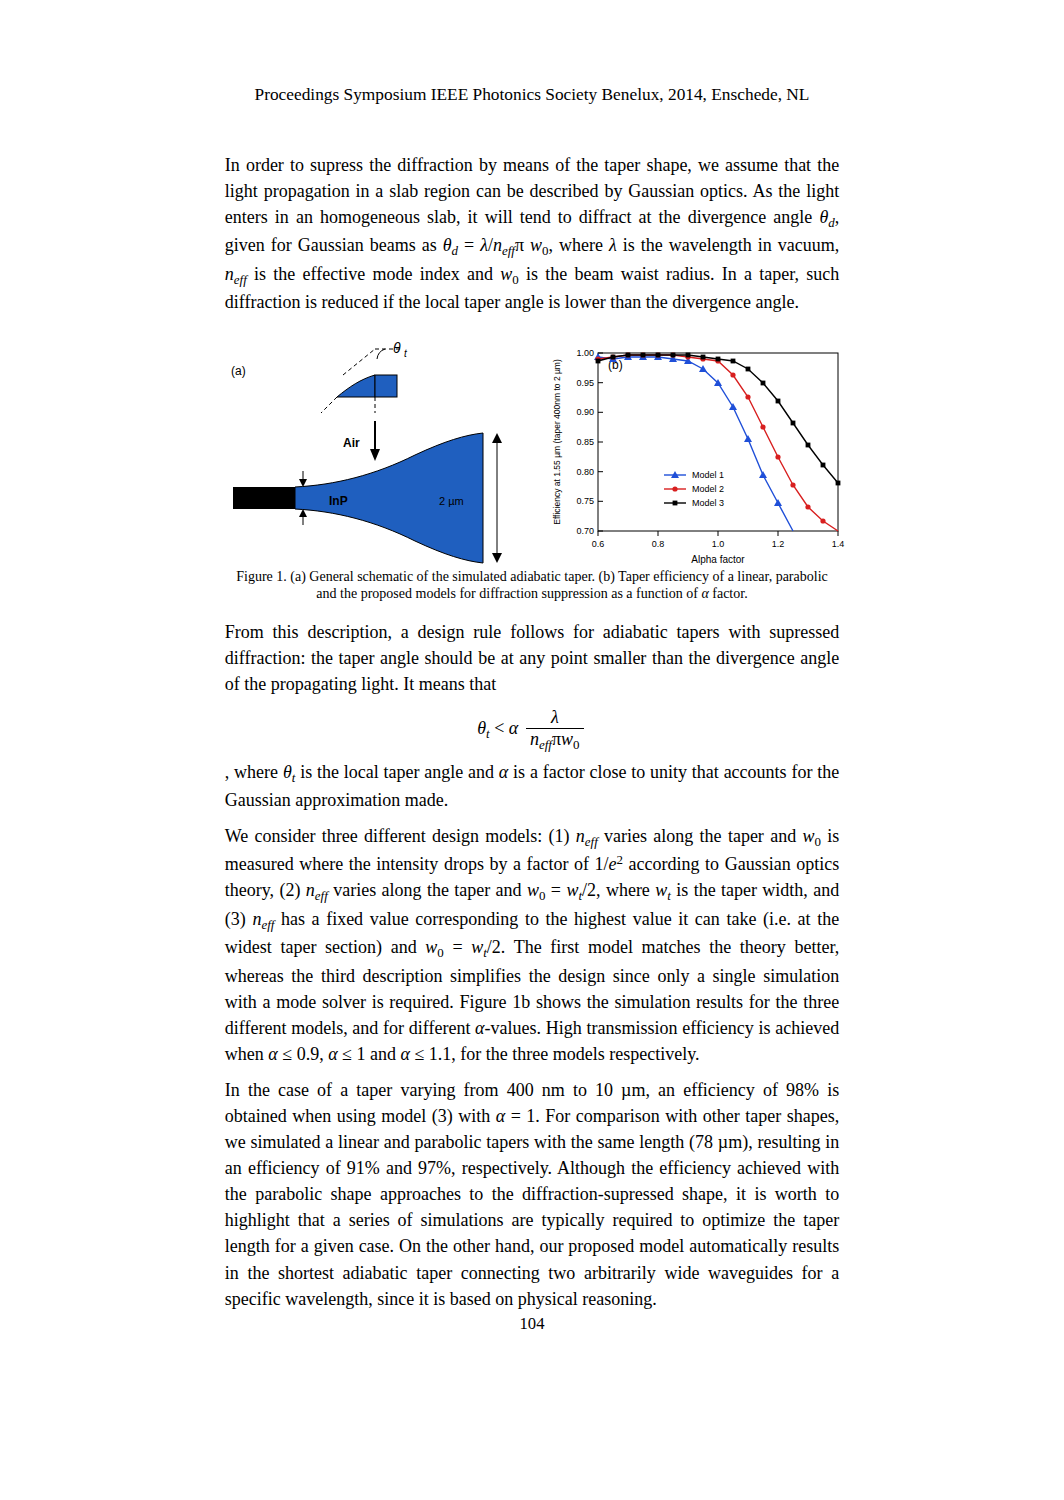Proceedings Symposium IEEE Photonics Society Benelux, 2014, Enschede, NL
In order to supress the diffraction by means of the taper shape, we assume that the light propagation in a slab region can be described by Gaussian optics. As the light enters in an homogeneous slab, it will tend to diffract at the divergence angle θd, given for Gaussian beams as θd = λ/neffπ w0, where λ is the wavelength in vacuum, neff is the effective mode index and w0 is the beam waist radius. In a taper, such diffraction is reduced if the local taper angle is lower than the divergence angle.
(a) θ t Air 400 nm InP 2 µm
1.00 0.95 0.90 0.85 0.80 0.75 0.70 0.6 0.8 1.0 1.2 1.4 Alpha factor Efficiency at 1.55 µm (taper 400nm to 2 µm) (b) Model 1 Model 2 Model 3
Figure 1. (a) General schematic of the simulated adiabatic taper. (b) Taper efficiency of a linear, parabolic and the proposed models for diffraction suppression as a function of α factor.
From this description, a design rule follows for adiabatic tapers with supressed diffraction: the taper angle should be at any point smaller than the divergence angle of the propagating light. It means that
θt < α λ neffπw0
, where θt is the local taper angle and α is a factor close to unity that accounts for the Gaussian approximation made.
We consider three different design models: (1) neff varies along the taper and w0 is measured where the intensity drops by a factor of 1/e2 according to Gaussian optics theory, (2) neff varies along the taper and w0 = wt/2, where wt is the taper width, and (3) neff has a fixed value corresponding to the highest value it can take (i.e. at the widest taper section) and w0 = wt/2. The first model matches the theory better, whereas the third description simplifies the design since only a single simulation with a mode solver is required. Figure 1b shows the simulation results for the three different models, and for different α-values. High transmission efficiency is achieved when α ≤ 0.9, α ≤ 1 and α ≤ 1.1, for the three models respectively.
In the case of a taper varying from 400 nm to 10 µm, an efficiency of 98% is obtained when using model (3) with α = 1. For comparison with other taper shapes, we simulated a linear and parabolic tapers with the same length (78 µm), resulting in an efficiency of 91% and 97%, respectively. Although the efficiency achieved with the parabolic shape approaches to the diffraction-supressed shape, it is worth to highlight that a series of simulations are typically required to optimize the taper length for a given case. On the other hand, our proposed model automatically results in the shortest adiabatic taper connecting two arbitrarily wide waveguides for a specific wavelength, since it is based on physical reasoning.
104